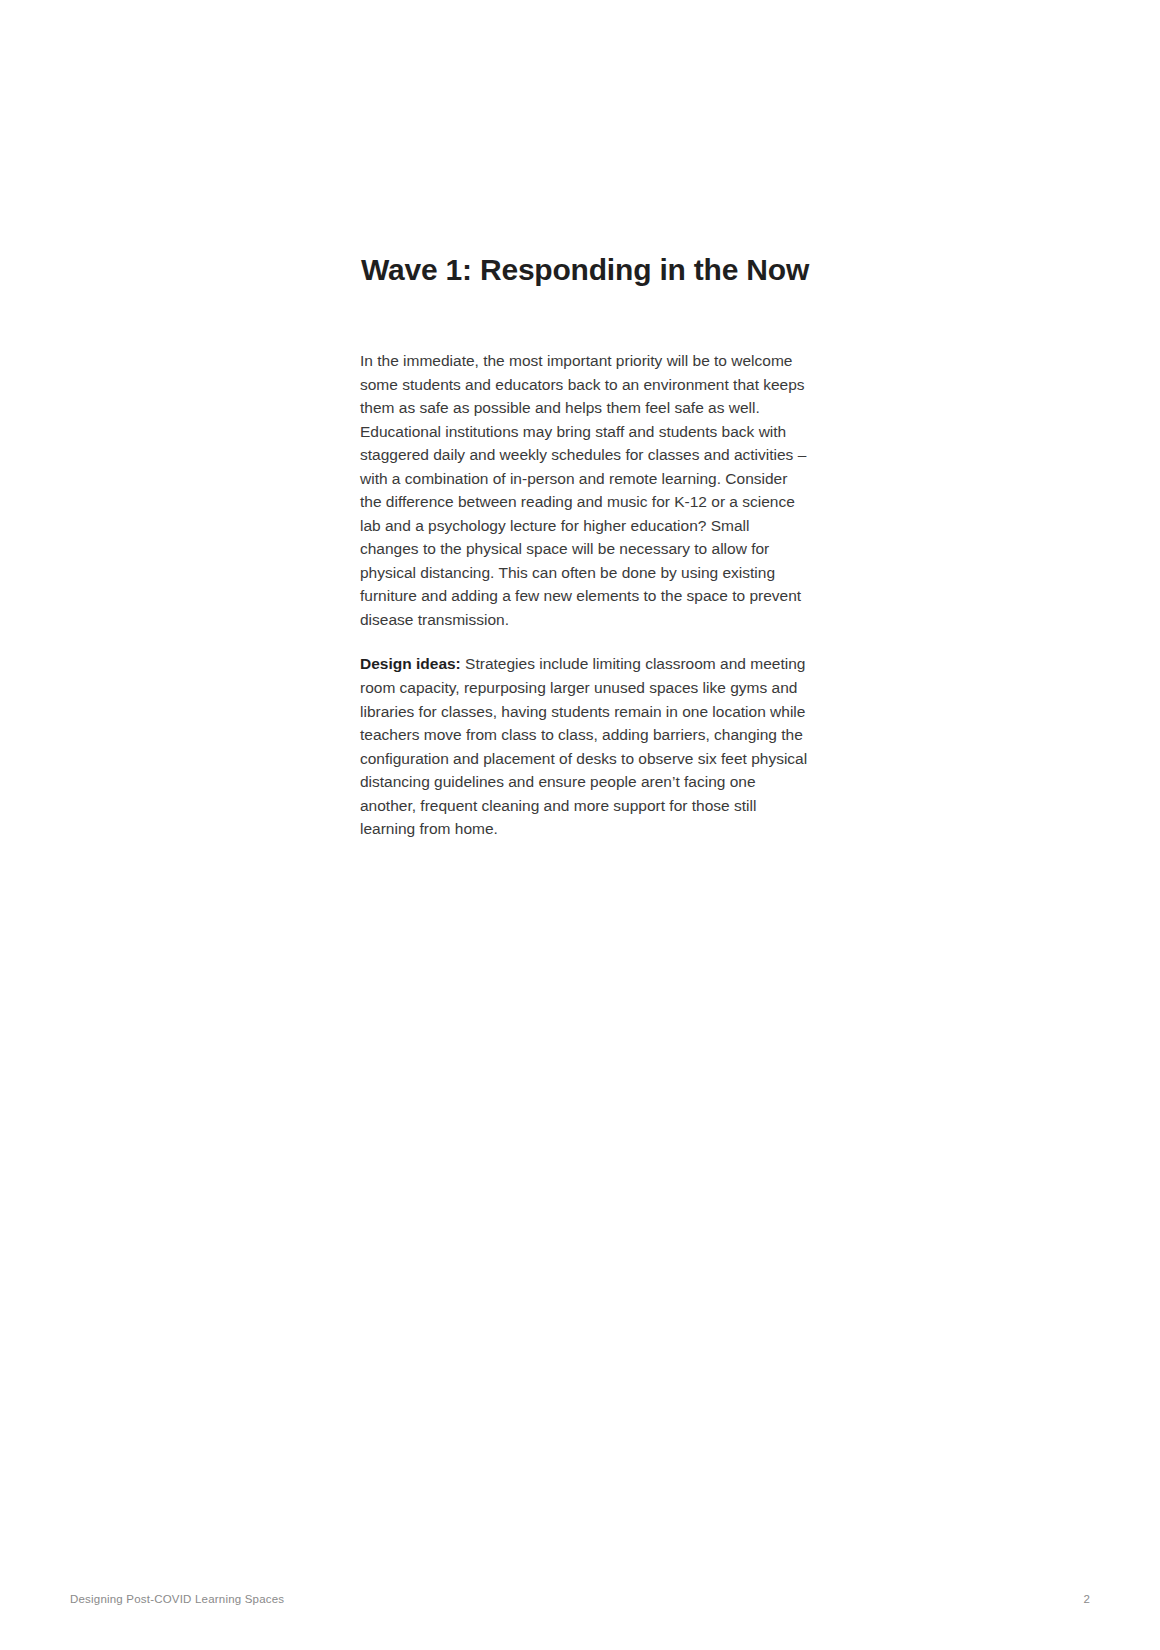Wave 1: Responding in the Now
In the immediate, the most important priority will be to welcome some students and educators back to an environment that keeps them as safe as possible and helps them feel safe as well. Educational institutions may bring staff and students back with staggered daily and weekly schedules for classes and activities – with a combination of in-person and remote learning. Consider the difference between reading and music for K-12 or a science lab and a psychology lecture for higher education? Small changes to the physical space will be necessary to allow for physical distancing. This can often be done by using existing furniture and adding a few new elements to the space to prevent disease transmission.
Design ideas: Strategies include limiting classroom and meeting room capacity, repurposing larger unused spaces like gyms and libraries for classes, having students remain in one location while teachers move from class to class, adding barriers, changing the configuration and placement of desks to observe six feet physical distancing guidelines and ensure people aren’t facing one another, frequent cleaning and more support for those still learning from home.
Designing Post-COVID Learning Spaces 2